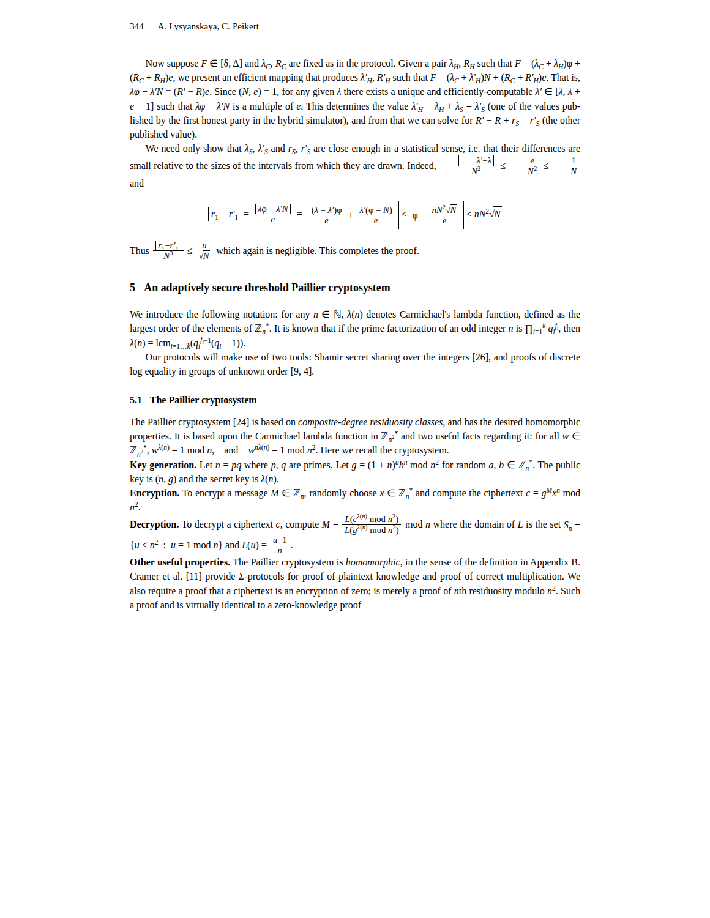344 A. Lysyanskaya, C. Peikert
Now suppose F ∈ [δ, Δ] and λC, RC are fixed as in the protocol. Given a pair λH, RH such that F = (λC + λH)φ + (RC + RH)e, we present an efficient mapping that produces λ′H, R′H such that F = (λC + λ′H)N + (RC + R′H)e. That is, λφ − λ′N = (R′ − R)e. Since (N, e) = 1, for any given λ there exists a unique and efficiently-computable λ′ ∈ [λ, λ + e − 1] such that λφ − λ′N is a multiple of e. This determines the value λ′H − λH + λS = λ′S (one of the values published by the first honest party in the hybrid simulator), and from that we can solve for R′ − R + rS = r′S (the other published value).
We need only show that λS, λ′S and rS, r′S are close enough in a statistical sense, i.e. that their differences are small relative to the sizes of the intervals from which they are drawn. Indeed, λ′−λ N2 ≤ eN2 ≤ 1 N and
r1 − r′1 = λφ − λ′N e = (λ − λ′)φ e + λ′(φ − N) e ≤ φ − nN2√N e ≤ nN2√N
Thus r1−r′1 N3 ≤ n√N which again is negligible. This completes the proof.
5 An adaptively secure threshold Paillier cryptosystem
We introduce the following notation: for any n ∈ ℕ, λ(n) denotes Carmichael's lambda function, defined as the largest order of the elements of ℤn*. It is known that if the prime factorization of an odd integer n is ∏i=1k qifi, then λ(n) = lcmi=1…k(qifi−1(qi − 1)).
Our protocols will make use of two tools: Shamir secret sharing over the integers [26], and proofs of discrete log equality in groups of unknown order [9, 4].
5.1 The Paillier cryptosystem
The Paillier cryptosystem [24] is based on composite-degree residuosity classes, and has the desired homomorphic properties. It is based upon the Carmichael lambda function in ℤn2* and two useful facts regarding it: for all w ∈ ℤn2*, wλ(n) = 1 mod n, and wnλ(n) = 1 mod n2. Here we recall the cryptosystem.
Key generation. Let n = pq where p, q are primes. Let g = (1 + n)abn mod n2 for random a, b ∈ ℤn*. The public key is (n, g) and the secret key is λ(n).
Encryption. To encrypt a message M ∈ ℤn, randomly choose x ∈ ℤn* and compute the ciphertext c = gMxn mod n2.
Decryption. To decrypt a ciphertext c, compute M = L(cλ(n) mod n2) L(gλ(n) mod n2) mod n where the domain of L is the set Sn = {u < n2 : u = 1 mod n} and L(u) = u−1 n.
Other useful properties. The Paillier cryptosystem is homomorphic, in the sense of the definition in Appendix B. Cramer et al. [11] provide Σ-protocols for proof of plaintext knowledge and proof of correct multiplication. We also require a proof that a ciphertext is an encryption of zero; is merely a proof of nth residuosity modulo n2. Such a proof and is virtually identical to a zero-knowledge proof